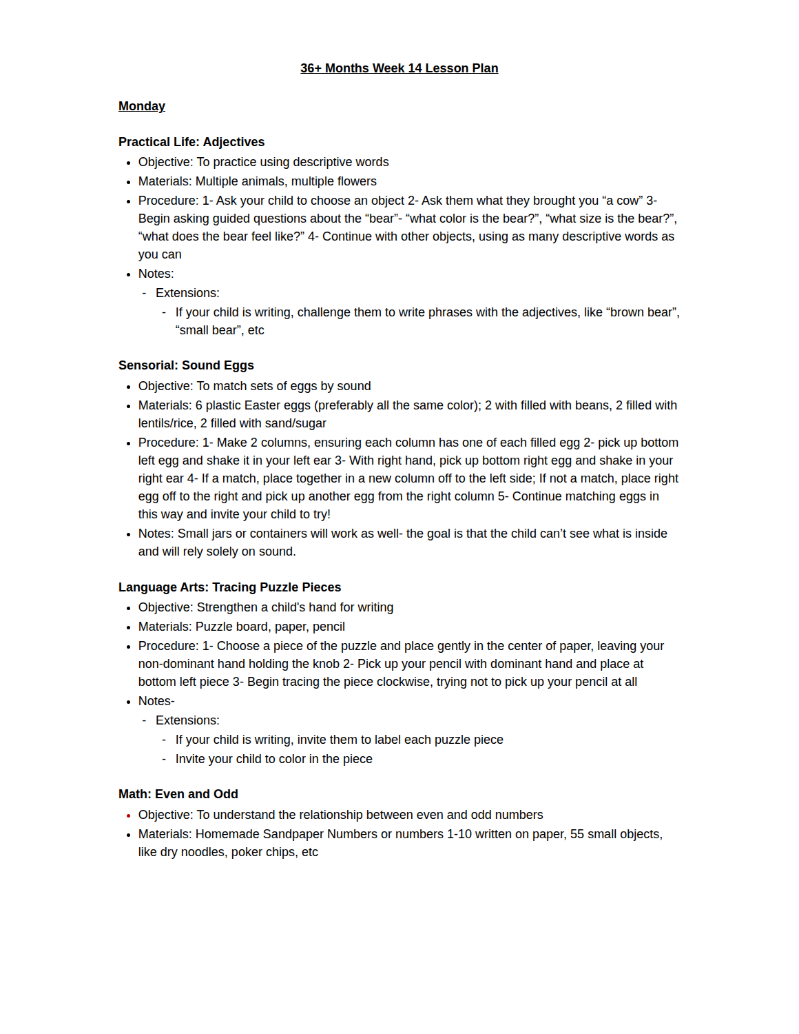36+ Months Week 14 Lesson Plan
Monday
Practical Life: Adjectives
Objective: To practice using descriptive words
Materials: Multiple animals, multiple flowers
Procedure: 1- Ask your child to choose an object 2- Ask them what they brought you “a cow” 3- Begin asking guided questions about the “bear”- “what color is the bear?”, “what size is the bear?”, “what does the bear feel like?” 4- Continue with other objects, using as many descriptive words as you can
Notes:
Extensions:
If your child is writing, challenge them to write phrases with the adjectives, like “brown bear”, “small bear”, etc
Sensorial: Sound Eggs
Objective: To match sets of eggs by sound
Materials: 6 plastic Easter eggs (preferably all the same color); 2 with filled with beans, 2 filled with lentils/rice, 2 filled with sand/sugar
Procedure: 1- Make 2 columns, ensuring each column has one of each filled egg 2- pick up bottom left egg and shake it in your left ear 3- With right hand, pick up bottom right egg and shake in your right ear 4- If a match, place together in a new column off to the left side; If not a match, place right egg off to the right and pick up another egg from the right column 5- Continue matching eggs in this way and invite your child to try!
Notes: Small jars or containers will work as well- the goal is that the child can’t see what is inside and will rely solely on sound.
Language Arts: Tracing Puzzle Pieces
Objective: Strengthen a child's hand for writing
Materials: Puzzle board, paper, pencil
Procedure: 1- Choose a piece of the puzzle and place gently in the center of paper, leaving your non-dominant hand holding the knob 2- Pick up your pencil with dominant hand and place at bottom left piece 3- Begin tracing the piece clockwise, trying not to pick up your pencil at all
Notes-
Extensions:
If your child is writing, invite them to label each puzzle piece
Invite your child to color in the piece
Math: Even and Odd
Objective: To understand the relationship between even and odd numbers
Materials: Homemade Sandpaper Numbers or numbers 1-10 written on paper, 55 small objects, like dry noodles, poker chips, etc